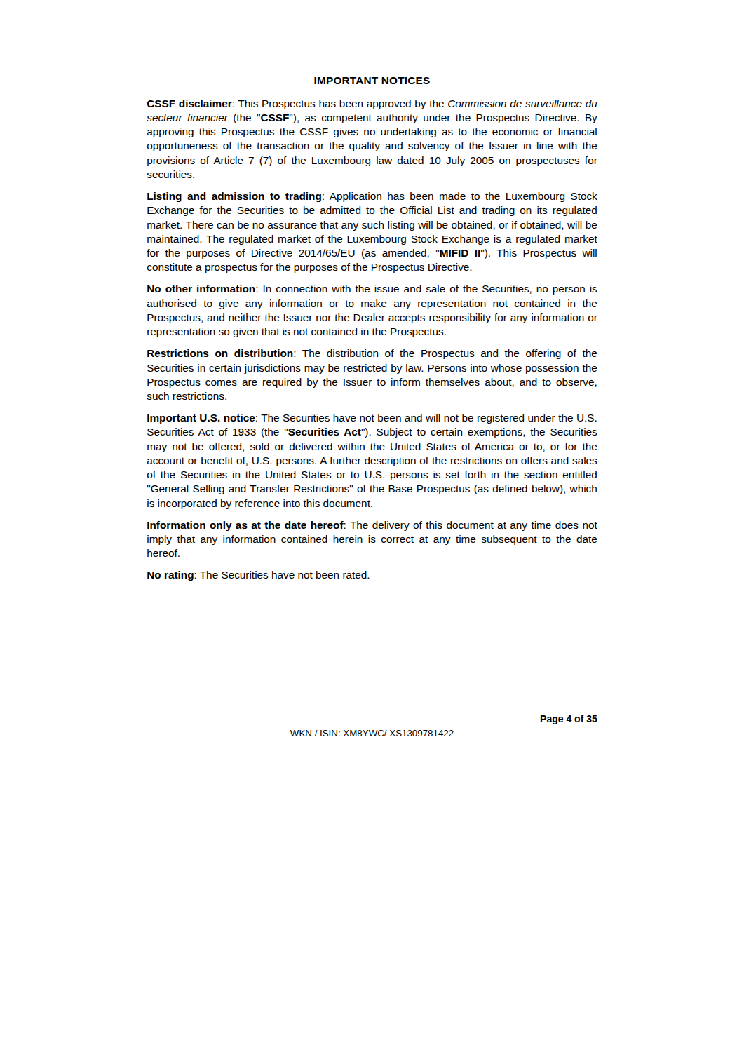IMPORTANT NOTICES
CSSF disclaimer: This Prospectus has been approved by the Commission de surveillance du secteur financier (the "CSSF"), as competent authority under the Prospectus Directive. By approving this Prospectus the CSSF gives no undertaking as to the economic or financial opportuneness of the transaction or the quality and solvency of the Issuer in line with the provisions of Article 7 (7) of the Luxembourg law dated 10 July 2005 on prospectuses for securities.
Listing and admission to trading: Application has been made to the Luxembourg Stock Exchange for the Securities to be admitted to the Official List and trading on its regulated market. There can be no assurance that any such listing will be obtained, or if obtained, will be maintained. The regulated market of the Luxembourg Stock Exchange is a regulated market for the purposes of Directive 2014/65/EU (as amended, "MIFID II"). This Prospectus will constitute a prospectus for the purposes of the Prospectus Directive.
No other information: In connection with the issue and sale of the Securities, no person is authorised to give any information or to make any representation not contained in the Prospectus, and neither the Issuer nor the Dealer accepts responsibility for any information or representation so given that is not contained in the Prospectus.
Restrictions on distribution: The distribution of the Prospectus and the offering of the Securities in certain jurisdictions may be restricted by law. Persons into whose possession the Prospectus comes are required by the Issuer to inform themselves about, and to observe, such restrictions.
Important U.S. notice: The Securities have not been and will not be registered under the U.S. Securities Act of 1933 (the "Securities Act"). Subject to certain exemptions, the Securities may not be offered, sold or delivered within the United States of America or to, or for the account or benefit of, U.S. persons. A further description of the restrictions on offers and sales of the Securities in the United States or to U.S. persons is set forth in the section entitled "General Selling and Transfer Restrictions" of the Base Prospectus (as defined below), which is incorporated by reference into this document.
Information only as at the date hereof: The delivery of this document at any time does not imply that any information contained herein is correct at any time subsequent to the date hereof.
No rating: The Securities have not been rated.
Page 4 of 35
WKN / ISIN: XM8YWC/ XS1309781422